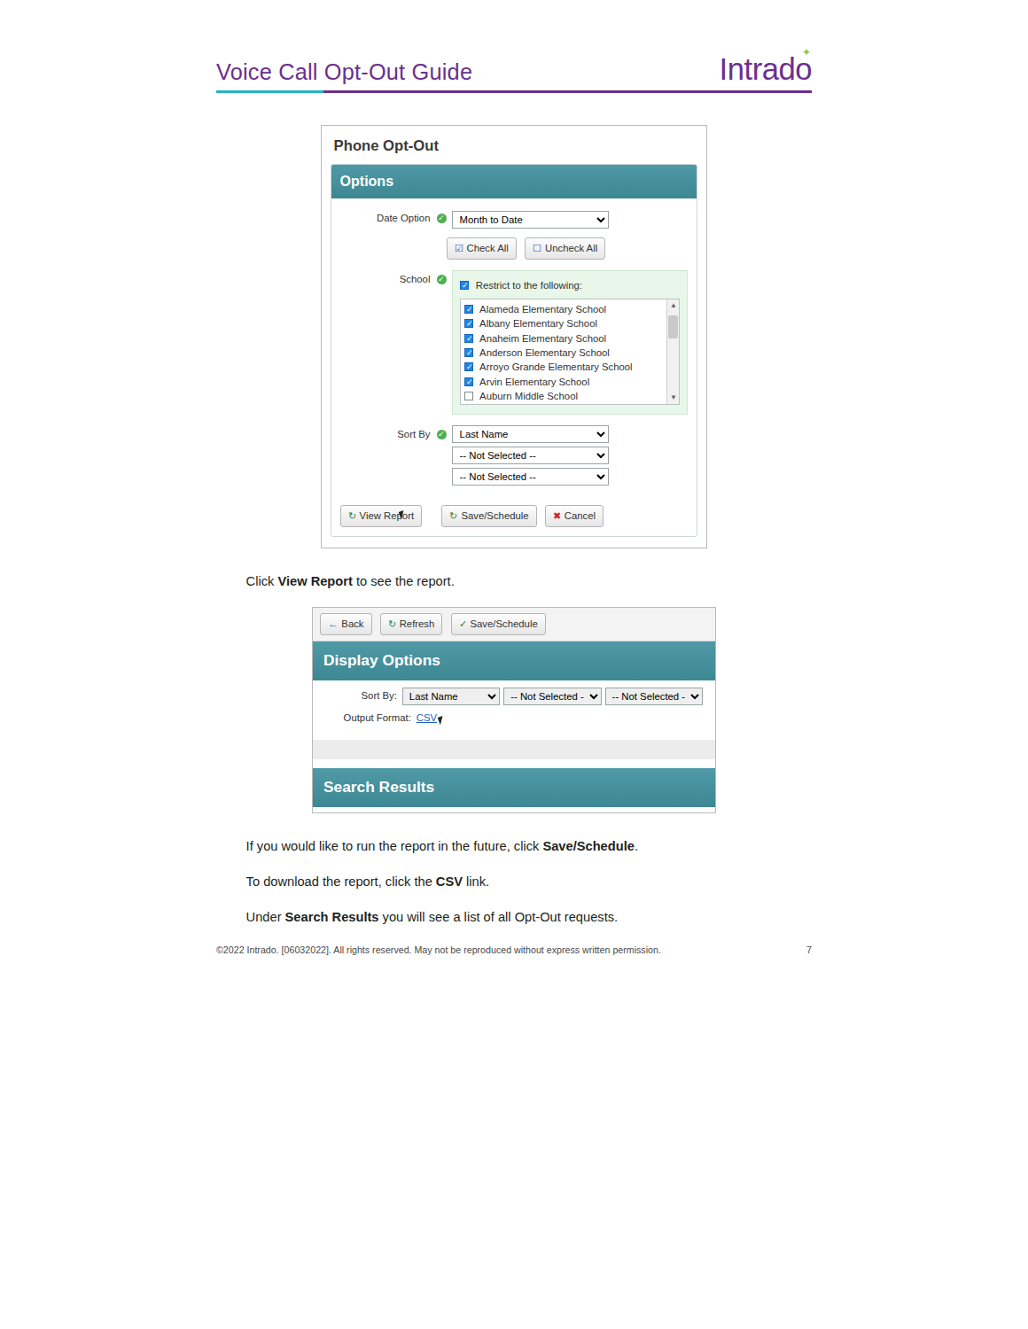✦ Intrado
Voice Call Opt-Out Guide
Phone Opt-Out
Options
Date Option ✓
Month to Date
☑Check All ☐Uncheck All
School ✓
Restrict to the following:
Alameda Elementary School
Albany Elementary School
Anaheim Elementary School
Anderson Elementary School
Arroyo Grande Elementary School
Arvin Elementary School
Auburn Middle School
▲
▼
Sort By ✓
Last Name -- Not Selected -- -- Not Selected --
↻View Report ↻Save/Schedule ✖Cancel
Click View Report to see the report.
←Back ↻Refresh ✓Save/Schedule
Display Options
Sort By:
Last Name -- Not Selected -- -- Not Selected --
Output Format:
CSV
Search Results
If you would like to run the report in the future, click Save/Schedule.
To download the report, click the CSV link.
Under Search Results you will see a list of all Opt-Out requests.
©2022 Intrado. [06032022]. All rights reserved. May not be reproduced without express written permission. 7